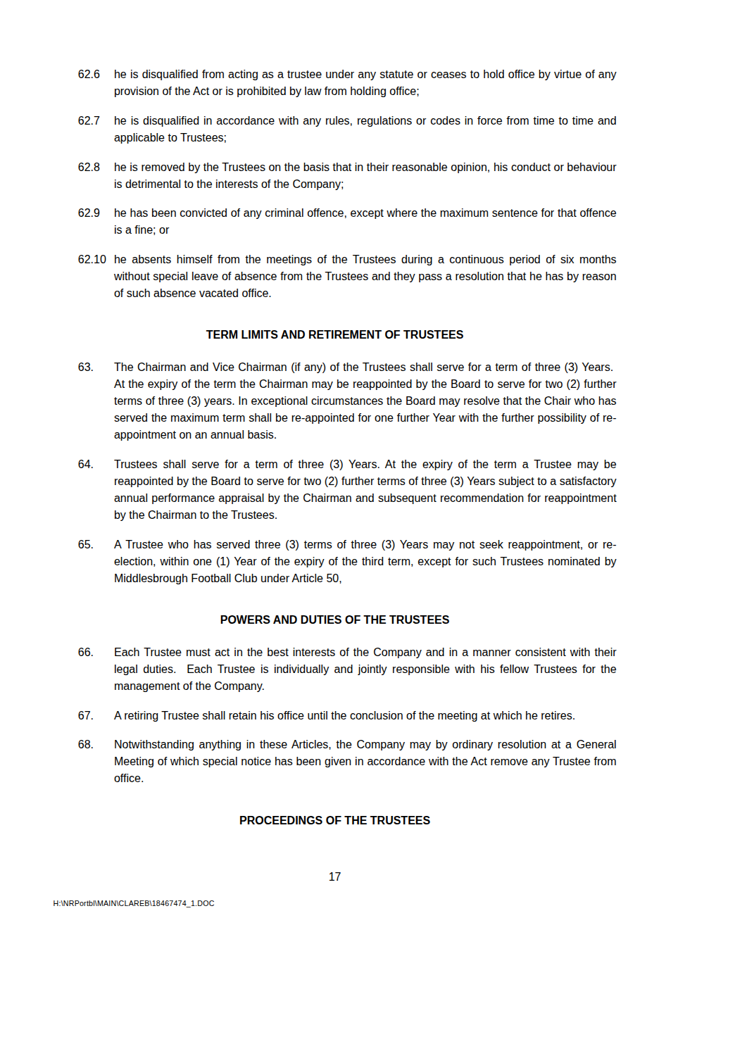62.6 he is disqualified from acting as a trustee under any statute or ceases to hold office by virtue of any provision of the Act or is prohibited by law from holding office;
62.7 he is disqualified in accordance with any rules, regulations or codes in force from time to time and applicable to Trustees;
62.8 he is removed by the Trustees on the basis that in their reasonable opinion, his conduct or behaviour is detrimental to the interests of the Company;
62.9 he has been convicted of any criminal offence, except where the maximum sentence for that offence is a fine; or
62.10 he absents himself from the meetings of the Trustees during a continuous period of six months without special leave of absence from the Trustees and they pass a resolution that he has by reason of such absence vacated office.
Term Limits and Retirement of Trustees
63. The Chairman and Vice Chairman (if any) of the Trustees shall serve for a term of three (3) Years. At the expiry of the term the Chairman may be reappointed by the Board to serve for two (2) further terms of three (3) years. In exceptional circumstances the Board may resolve that the Chair who has served the maximum term shall be re-appointed for one further Year with the further possibility of re-appointment on an annual basis.
64. Trustees shall serve for a term of three (3) Years. At the expiry of the term a Trustee may be reappointed by the Board to serve for two (2) further terms of three (3) Years subject to a satisfactory annual performance appraisal by the Chairman and subsequent recommendation for reappointment by the Chairman to the Trustees.
65. A Trustee who has served three (3) terms of three (3) Years may not seek reappointment, or re-election, within one (1) Year of the expiry of the third term, except for such Trustees nominated by Middlesbrough Football Club under Article 50,
Powers and Duties of the Trustees
66. Each Trustee must act in the best interests of the Company and in a manner consistent with their legal duties. Each Trustee is individually and jointly responsible with his fellow Trustees for the management of the Company.
67. A retiring Trustee shall retain his office until the conclusion of the meeting at which he retires.
68. Notwithstanding anything in these Articles, the Company may by ordinary resolution at a General Meeting of which special notice has been given in accordance with the Act remove any Trustee from office.
Proceedings of the Trustees
17
H:\NRPortbl\MAIN\CLAREB\18467474_1.DOC